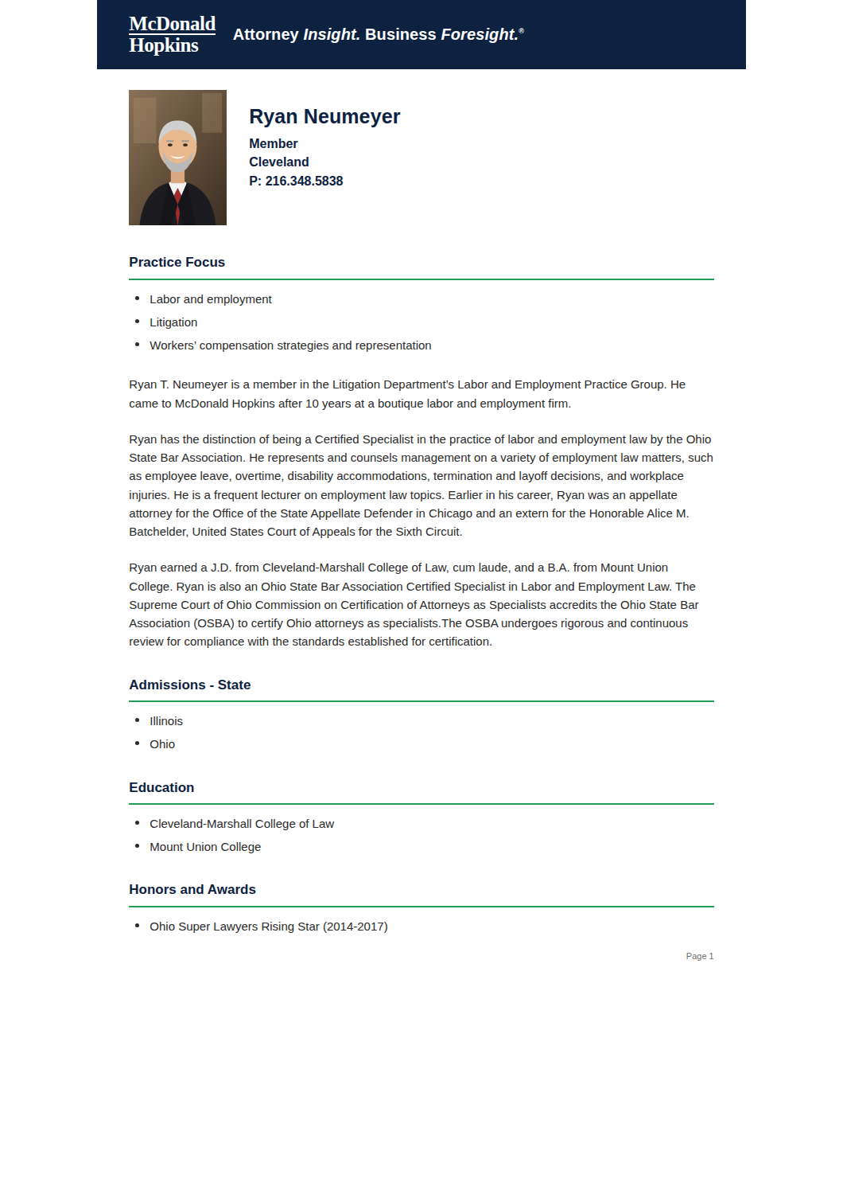McDonald Hopkins
Attorney Insight. Business Foresight.®
Ryan Neumeyer
Member
Cleveland
P: 216.348.5838
Practice Focus
Labor and employment
Litigation
Workers’ compensation strategies and representation
Ryan T. Neumeyer is a member in the Litigation Department’s Labor and Employment Practice Group. He came to McDonald Hopkins after 10 years at a boutique labor and employment firm.
Ryan has the distinction of being a Certified Specialist in the practice of labor and employment law by the Ohio State Bar Association. He represents and counsels management on a variety of employment law matters, such as employee leave, overtime, disability accommodations, termination and layoff decisions, and workplace injuries. He is a frequent lecturer on employment law topics. Earlier in his career, Ryan was an appellate attorney for the Office of the State Appellate Defender in Chicago and an extern for the Honorable Alice M. Batchelder, United States Court of Appeals for the Sixth Circuit.
Ryan earned a J.D. from Cleveland-Marshall College of Law, cum laude, and a B.A. from Mount Union College. Ryan is also an Ohio State Bar Association Certified Specialist in Labor and Employment Law. The Supreme Court of Ohio Commission on Certification of Attorneys as Specialists accredits the Ohio State Bar Association (OSBA) to certify Ohio attorneys as specialists.The OSBA undergoes rigorous and continuous review for compliance with the standards established for certification.
Admissions - State
Illinois
Ohio
Education
Cleveland-Marshall College of Law
Mount Union College
Honors and Awards
Ohio Super Lawyers Rising Star (2014-2017)
Page 1